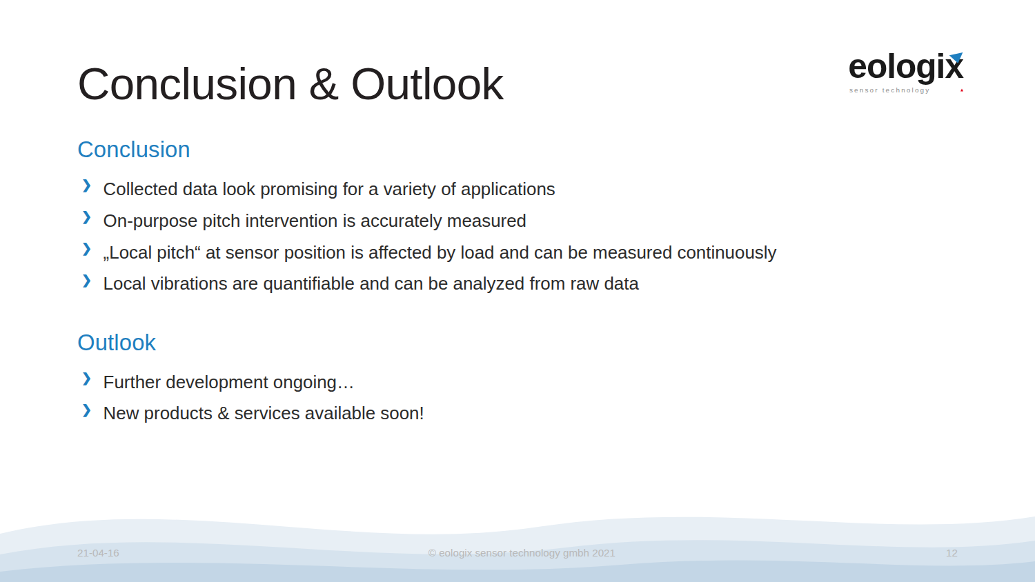eologix
sensor technology
Conclusion & Outlook
Conclusion
Collected data look promising for a variety of applications
On-purpose pitch intervention is accurately measured
„Local pitch“ at sensor position is affected by load and can be measured continuously
Local vibrations are quantifiable and can be analyzed from raw data
Outlook
Further development ongoing…
New products & services available soon!
21-04-16 © eologix sensor technology gmbh 2021 12